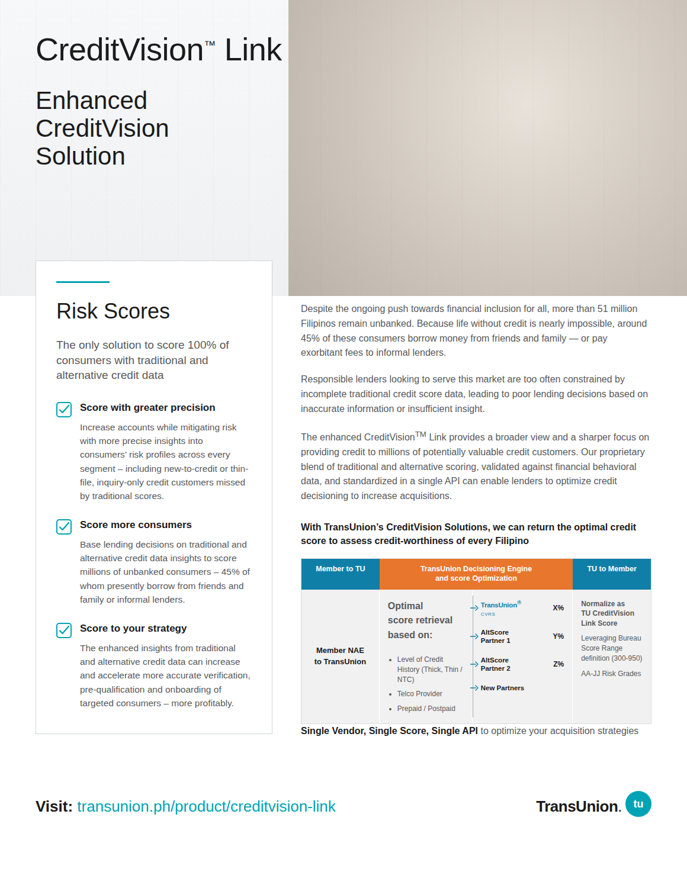CreditVision™ Link
Enhanced
CreditVision
Solution
Risk Scores
The only solution to score 100% of consumers with traditional and alternative credit data
Score with greater precision
Increase accounts while mitigating risk with more precise insights into consumers’ risk profiles across every segment – including new-to-credit or thin-file, inquiry-only credit customers missed by traditional scores.
Score more consumers
Base lending decisions on traditional and alternative credit data insights to score millions of unbanked consumers – 45% of whom presently borrow from friends and family or informal lenders.
Score to your strategy
The enhanced insights from traditional and alternative credit data can increase and accelerate more accurate verification, pre-qualification and onboarding of targeted consumers – more profitably.
Despite the ongoing push towards financial inclusion for all, more than 51 million Filipinos remain unbanked. Because life without credit is nearly impossible, around 45% of these consumers borrow money from friends and family — or pay exorbitant fees to informal lenders.
Responsible lenders looking to serve this market are too often constrained by incomplete traditional credit score data, leading to poor lending decisions based on inaccurate information or insufficient insight.
The enhanced CreditVisionTM Link provides a broader view and a sharper focus on providing credit to millions of potentially valuable credit customers. Our proprietary blend of traditional and alternative scoring, validated against financial behavioral data, and standardized in a single API can enable lenders to optimize credit decisioning to increase acquisitions.
With TransUnion’s CreditVision Solutions, we can return the optimal credit score to assess credit-worthiness of every Filipino
Member to TU
TransUnion Decisioning Engine
and score Optimization
TU to Member
Member NAE
to TransUnion
Optimal
score retrieval
based on:
Level of Credit History (Thick, Thin / NTC)
Telco Provider
Prepaid / Postpaid
TransUnion®
CVRS X%
AltScore
Partner 1 Y%
AltScore
Partner 2 Z%
New Partners
Normalize as
TU CreditVision
Link Score
Leveraging Bureau Score Range definition (300-950)
AA-JJ Risk Grades
Single Vendor, Single Score, Single API to optimize your acquisition strategies
Visit: transunion.ph/product/creditvision-link
TransUnion.
tu